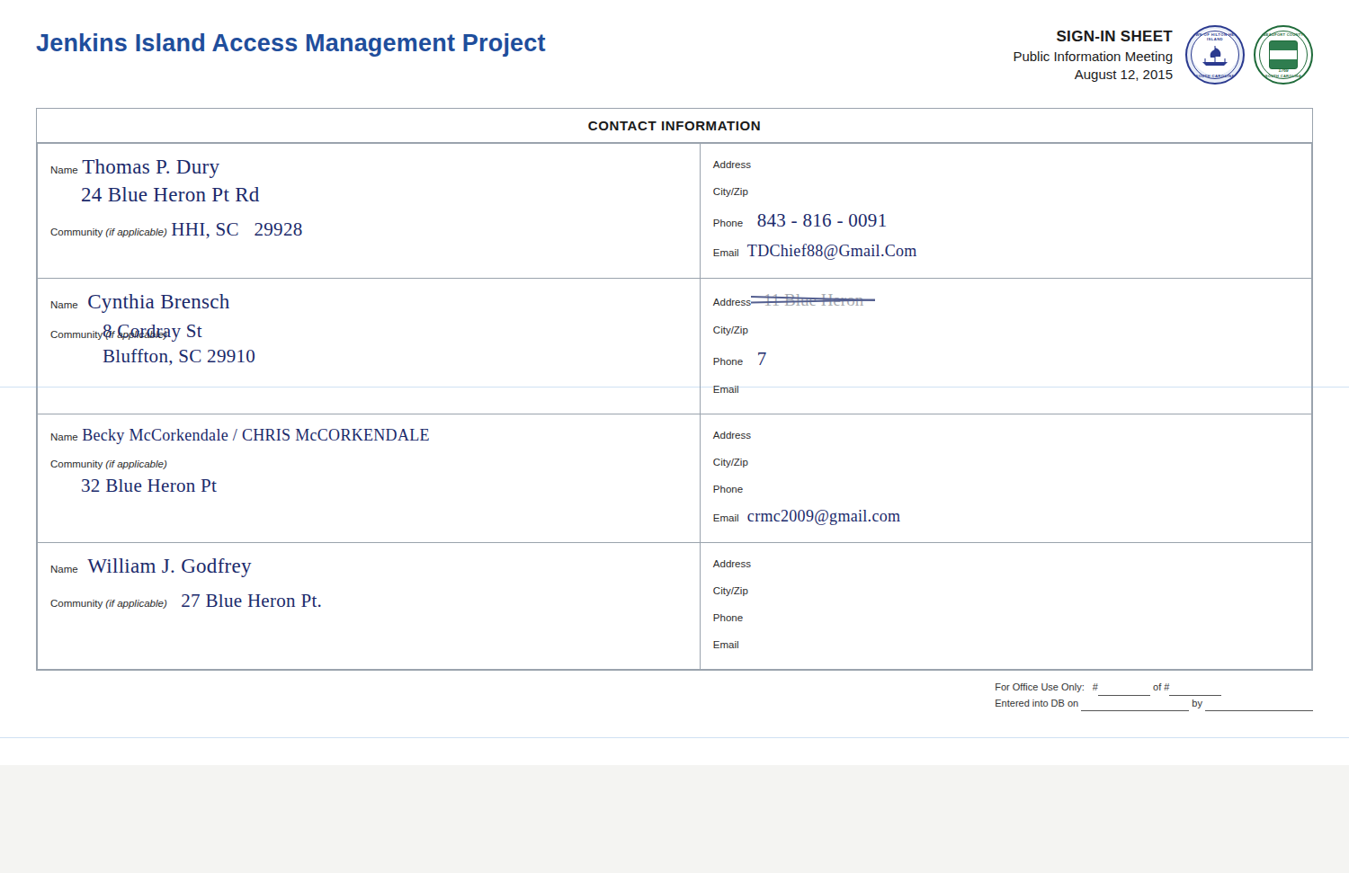Jenkins Island Access Management Project
SIGN-IN SHEET
Public Information Meeting
August 12, 2015
TOWN OF HILTON HEAD ISLAND
SOUTH CAROLINA
BEAUFORT COUNTY
1769
SOUTH CAROLINA
CONTACT INFORMATION
| Name Thomas P. Dury 24 Blue Heron Pt Rd Community (if applicable) HHI, SC 29928 | Address City/Zip Phone 843 - 816 - 0091 Email TDChief88@Gmail.Com |
| Name Cynthia Brensch Community (if applicable) 8 Cordray St Bluffton, SC 29910 | Address 11 Blue Heron City/Zip Phone 7 Email |
| Name Becky McCorkendale / CHRIS McCORKENDALE Community (if applicable) 32 Blue Heron Pt | Address City/Zip Phone Email crmc2009@gmail.com |
| Name William J. Godfrey Community (if applicable) 27 Blue Heron Pt. | Address City/Zip Phone Email |
For Office Use Only: # of #
Entered into DB on by